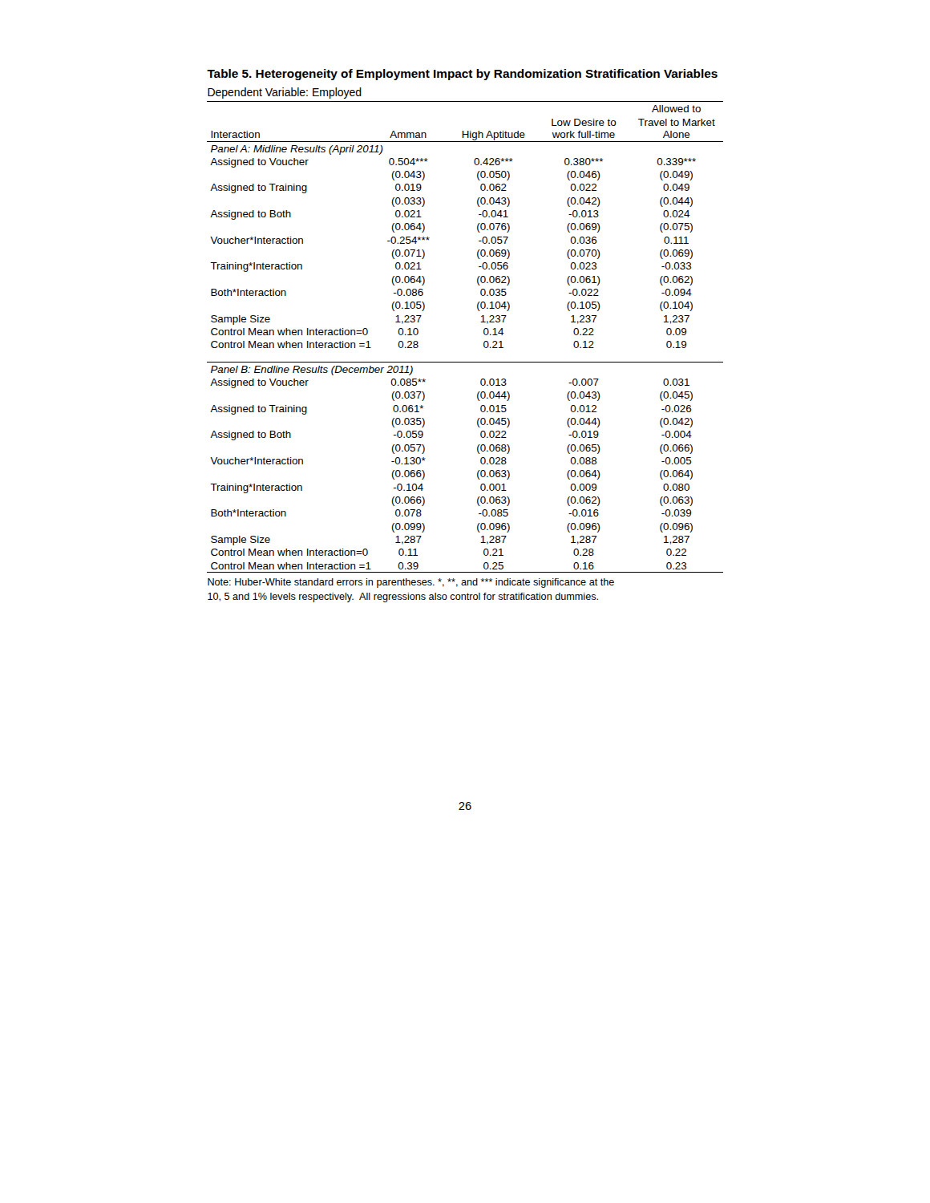Table 5. Heterogeneity of Employment Impact by Randomization Stratification Variables
Dependent Variable: Employed
| | | | | Allowed to |
| --- | --- | --- | --- | --- |
| Interaction | Amman | High Aptitude | Low Desire to work full-time | Travel to Market Alone |
| Panel A: Midline Results (April 2011) |
| Assigned to Voucher | 0.504*** | 0.426*** | 0.380*** | 0.339*** |
| | (0.043) | (0.050) | (0.046) | (0.049) |
| Assigned to Training | 0.019 | 0.062 | 0.022 | 0.049 |
| | (0.033) | (0.043) | (0.042) | (0.044) |
| Assigned to Both | 0.021 | -0.041 | -0.013 | 0.024 |
| | (0.064) | (0.076) | (0.069) | (0.075) |
| Voucher*Interaction | -0.254*** | -0.057 | 0.036 | 0.111 |
| | (0.071) | (0.069) | (0.070) | (0.069) |
| Training*Interaction | 0.021 | -0.056 | 0.023 | -0.033 |
| | (0.064) | (0.062) | (0.061) | (0.062) |
| Both*Interaction | -0.086 | 0.035 | -0.022 | -0.094 |
| | (0.105) | (0.104) | (0.105) | (0.104) |
| Sample Size | 1,237 | 1,237 | 1,237 | 1,237 |
| Control Mean when Interaction=0 | 0.10 | 0.14 | 0.22 | 0.09 |
| Control Mean when Interaction =1 | 0.28 | 0.21 | 0.12 | 0.19 |
| Panel B: Endline Results (December 2011) |
| Assigned to Voucher | 0.085** | 0.013 | -0.007 | 0.031 |
| | (0.037) | (0.044) | (0.043) | (0.045) |
| Assigned to Training | 0.061* | 0.015 | 0.012 | -0.026 |
| | (0.035) | (0.045) | (0.044) | (0.042) |
| Assigned to Both | -0.059 | 0.022 | -0.019 | -0.004 |
| | (0.057) | (0.068) | (0.065) | (0.066) |
| Voucher*Interaction | -0.130* | 0.028 | 0.088 | -0.005 |
| | (0.066) | (0.063) | (0.064) | (0.064) |
| Training*Interaction | -0.104 | 0.001 | 0.009 | 0.080 |
| | (0.066) | (0.063) | (0.062) | (0.063) |
| Both*Interaction | 0.078 | -0.085 | -0.016 | -0.039 |
| | (0.099) | (0.096) | (0.096) | (0.096) |
| Sample Size | 1,287 | 1,287 | 1,287 | 1,287 |
| Control Mean when Interaction=0 | 0.11 | 0.21 | 0.28 | 0.22 |
| Control Mean when Interaction =1 | 0.39 | 0.25 | 0.16 | 0.23 |
Note: Huber-White standard errors in parentheses. *, **, and *** indicate significance at the
10, 5 and 1% levels respectively. All regressions also control for stratification dummies.
26